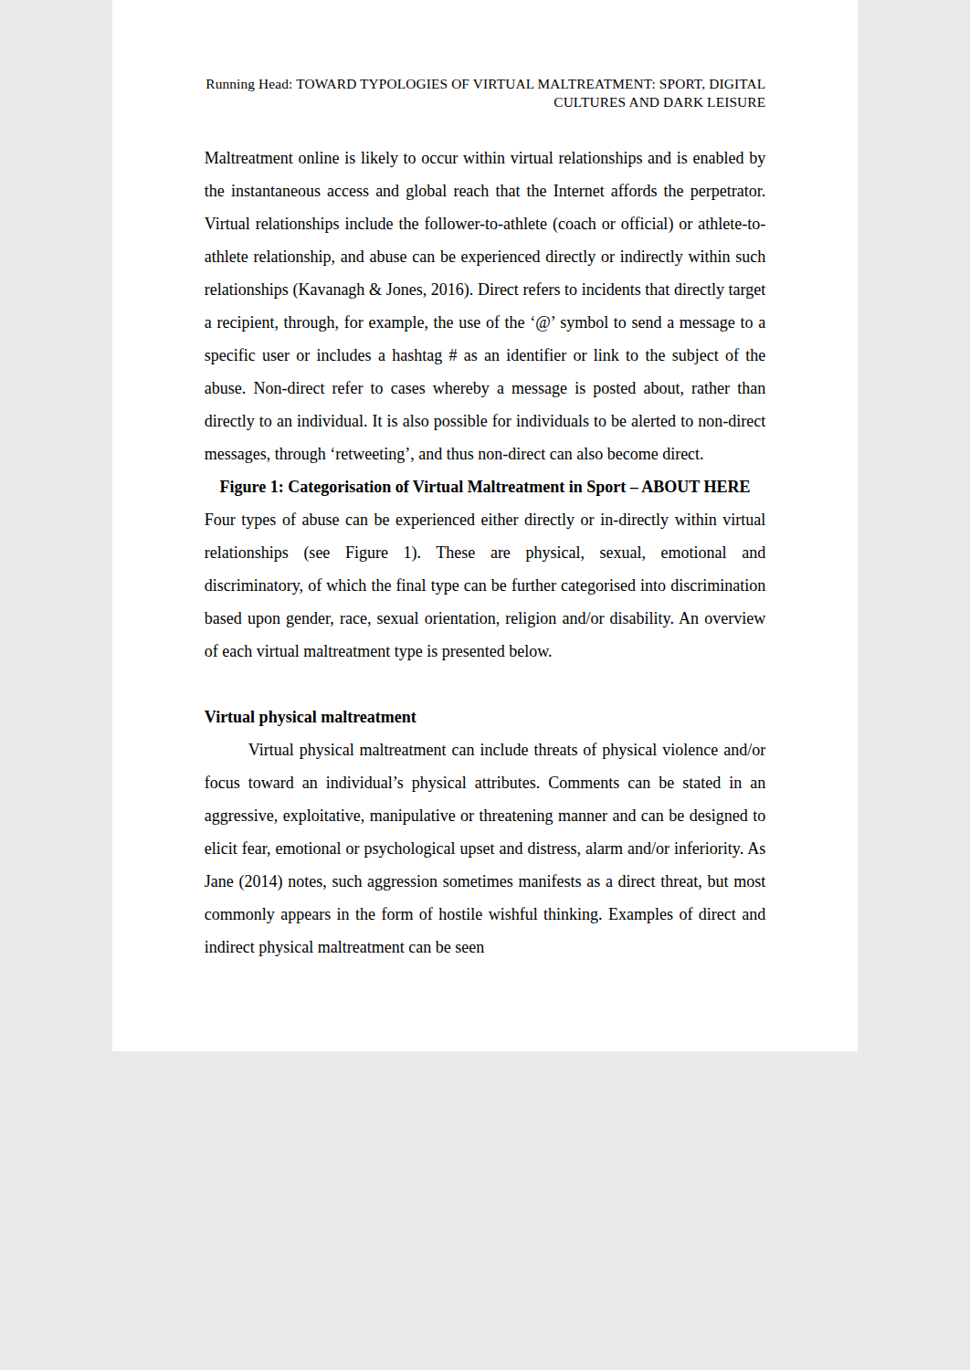Running Head: TOWARD TYPOLOGIES OF VIRTUAL MALTREATMENT: SPORT, DIGITAL CULTURES AND DARK LEISURE
Maltreatment online is likely to occur within virtual relationships and is enabled by the instantaneous access and global reach that the Internet affords the perpetrator. Virtual relationships include the follower-to-athlete (coach or official) or athlete-to-athlete relationship, and abuse can be experienced directly or indirectly within such relationships (Kavanagh & Jones, 2016). Direct refers to incidents that directly target a recipient, through, for example, the use of the ‘@’ symbol to send a message to a specific user or includes a hashtag # as an identifier or link to the subject of the abuse. Non-direct refer to cases whereby a message is posted about, rather than directly to an individual. It is also possible for individuals to be alerted to non-direct messages, through ‘retweeting’, and thus non-direct can also become direct.
Figure 1: Categorisation of Virtual Maltreatment in Sport – ABOUT HERE
Four types of abuse can be experienced either directly or in-directly within virtual relationships (see Figure 1). These are physical, sexual, emotional and discriminatory, of which the final type can be further categorised into discrimination based upon gender, race, sexual orientation, religion and/or disability. An overview of each virtual maltreatment type is presented below.
Virtual physical maltreatment
Virtual physical maltreatment can include threats of physical violence and/or focus toward an individual’s physical attributes. Comments can be stated in an aggressive, exploitative, manipulative or threatening manner and can be designed to elicit fear, emotional or psychological upset and distress, alarm and/or inferiority. As Jane (2014) notes, such aggression sometimes manifests as a direct threat, but most commonly appears in the form of hostile wishful thinking. Examples of direct and indirect physical maltreatment can be seen